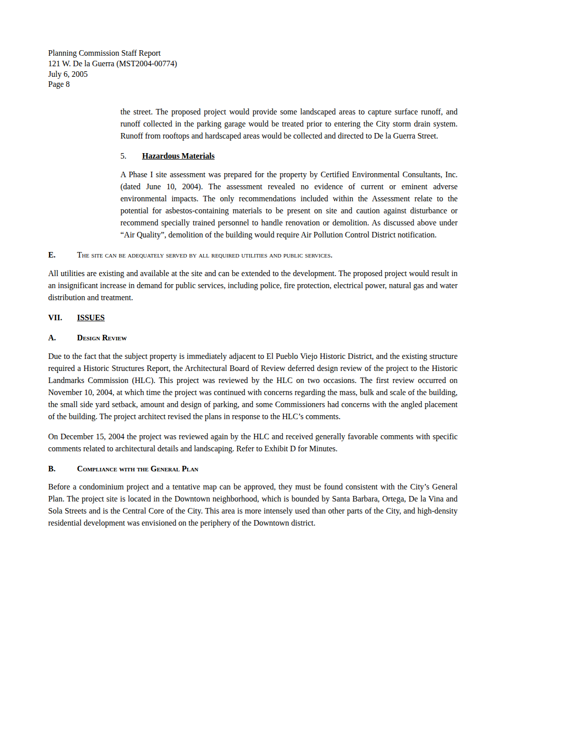Planning Commission Staff Report
121 W. De la Guerra (MST2004-00774)
July 6, 2005
Page 8
the street. The proposed project would provide some landscaped areas to capture surface runoff, and runoff collected in the parking garage would be treated prior to entering the City storm drain system. Runoff from rooftops and hardscaped areas would be collected and directed to De la Guerra Street.
5. Hazardous Materials
A Phase I site assessment was prepared for the property by Certified Environmental Consultants, Inc. (dated June 10, 2004). The assessment revealed no evidence of current or eminent adverse environmental impacts. The only recommendations included within the Assessment relate to the potential for asbestos-containing materials to be present on site and caution against disturbance or recommend specially trained personnel to handle renovation or demolition. As discussed above under “Air Quality”, demolition of the building would require Air Pollution Control District notification.
E. The site can be adequately served by all required utilities and public services.
All utilities are existing and available at the site and can be extended to the development. The proposed project would result in an insignificant increase in demand for public services, including police, fire protection, electrical power, natural gas and water distribution and treatment.
VII. ISSUES
A. Design Review
Due to the fact that the subject property is immediately adjacent to El Pueblo Viejo Historic District, and the existing structure required a Historic Structures Report, the Architectural Board of Review deferred design review of the project to the Historic Landmarks Commission (HLC). This project was reviewed by the HLC on two occasions. The first review occurred on November 10, 2004, at which time the project was continued with concerns regarding the mass, bulk and scale of the building, the small side yard setback, amount and design of parking, and some Commissioners had concerns with the angled placement of the building. The project architect revised the plans in response to the HLC’s comments.
On December 15, 2004 the project was reviewed again by the HLC and received generally favorable comments with specific comments related to architectural details and landscaping. Refer to Exhibit D for Minutes.
B. Compliance with the General Plan
Before a condominium project and a tentative map can be approved, they must be found consistent with the City’s General Plan. The project site is located in the Downtown neighborhood, which is bounded by Santa Barbara, Ortega, De la Vina and Sola Streets and is the Central Core of the City. This area is more intensely used than other parts of the City, and high-density residential development was envisioned on the periphery of the Downtown district.